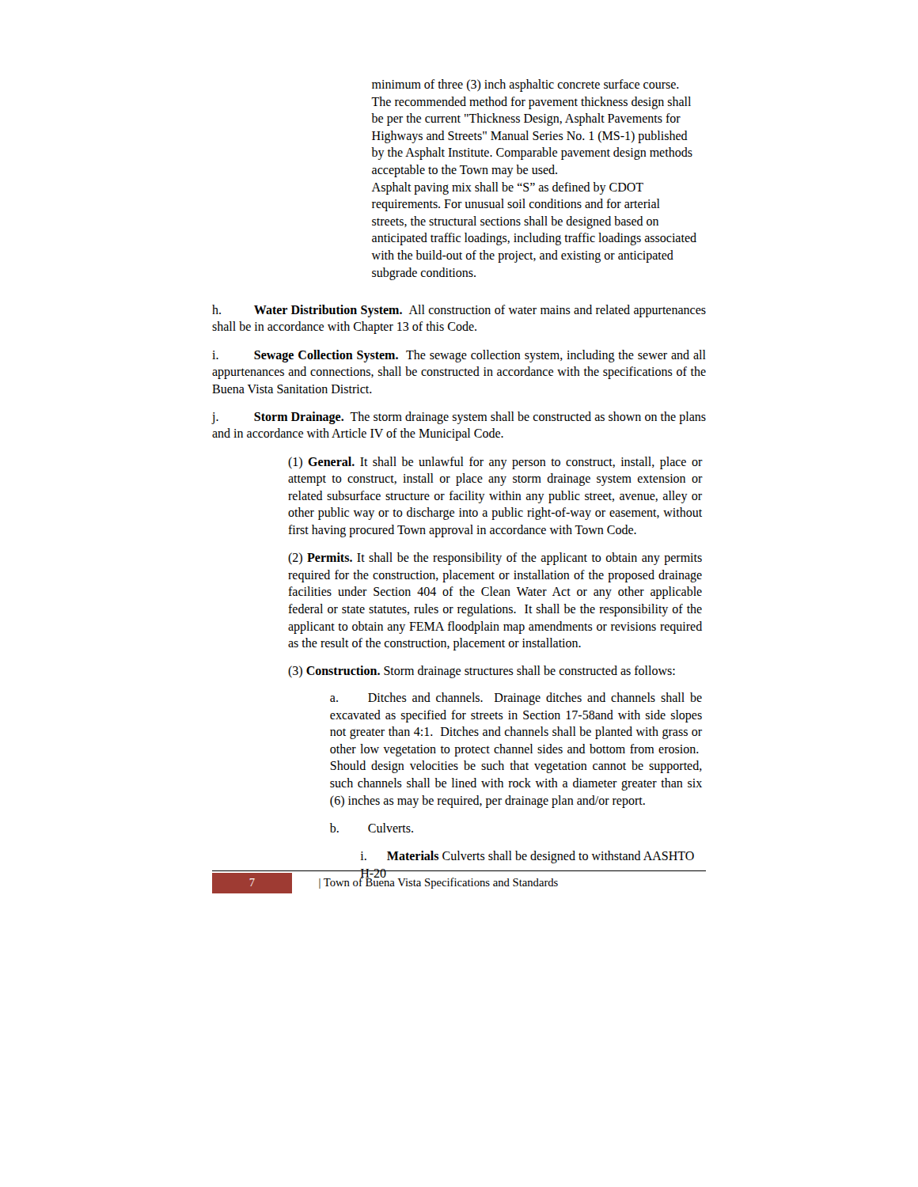minimum of three (3) inch asphaltic concrete surface course. The recommended method for pavement thickness design shall be per the current "Thickness Design, Asphalt Pavements for Highways and Streets" Manual Series No. 1 (MS-1) published by the Asphalt Institute. Comparable pavement design methods acceptable to the Town may be used.
Asphalt paving mix shall be “S” as defined by CDOT requirements. For unusual soil conditions and for arterial streets, the structural sections shall be designed based on anticipated traffic loadings, including traffic loadings associated with the build-out of the project, and existing or anticipated subgrade conditions.
h. Water Distribution System. All construction of water mains and related appurtenances shall be in accordance with Chapter 13 of this Code.
i. Sewage Collection System. The sewage collection system, including the sewer and all appurtenances and connections, shall be constructed in accordance with the specifications of the Buena Vista Sanitation District.
j. Storm Drainage. The storm drainage system shall be constructed as shown on the plans and in accordance with Article IV of the Municipal Code.
(1) General. It shall be unlawful for any person to construct, install, place or attempt to construct, install or place any storm drainage system extension or related subsurface structure or facility within any public street, avenue, alley or other public way or to discharge into a public right-of-way or easement, without first having procured Town approval in accordance with Town Code.
(2) Permits. It shall be the responsibility of the applicant to obtain any permits required for the construction, placement or installation of the proposed drainage facilities under Section 404 of the Clean Water Act or any other applicable federal or state statutes, rules or regulations. It shall be the responsibility of the applicant to obtain any FEMA floodplain map amendments or revisions required as the result of the construction, placement or installation.
(3) Construction. Storm drainage structures shall be constructed as follows:
a. Ditches and channels. Drainage ditches and channels shall be excavated as specified for streets in Section 17-58and with side slopes not greater than 4:1. Ditches and channels shall be planted with grass or other low vegetation to protect channel sides and bottom from erosion. Should design velocities be such that vegetation cannot be supported, such channels shall be lined with rock with a diameter greater than six (6) inches as may be required, per drainage plan and/or report.
b. Culverts.
i. Materials Culverts shall be designed to withstand AASHTO H-20
7
| Town of Buena Vista Specifications and Standards